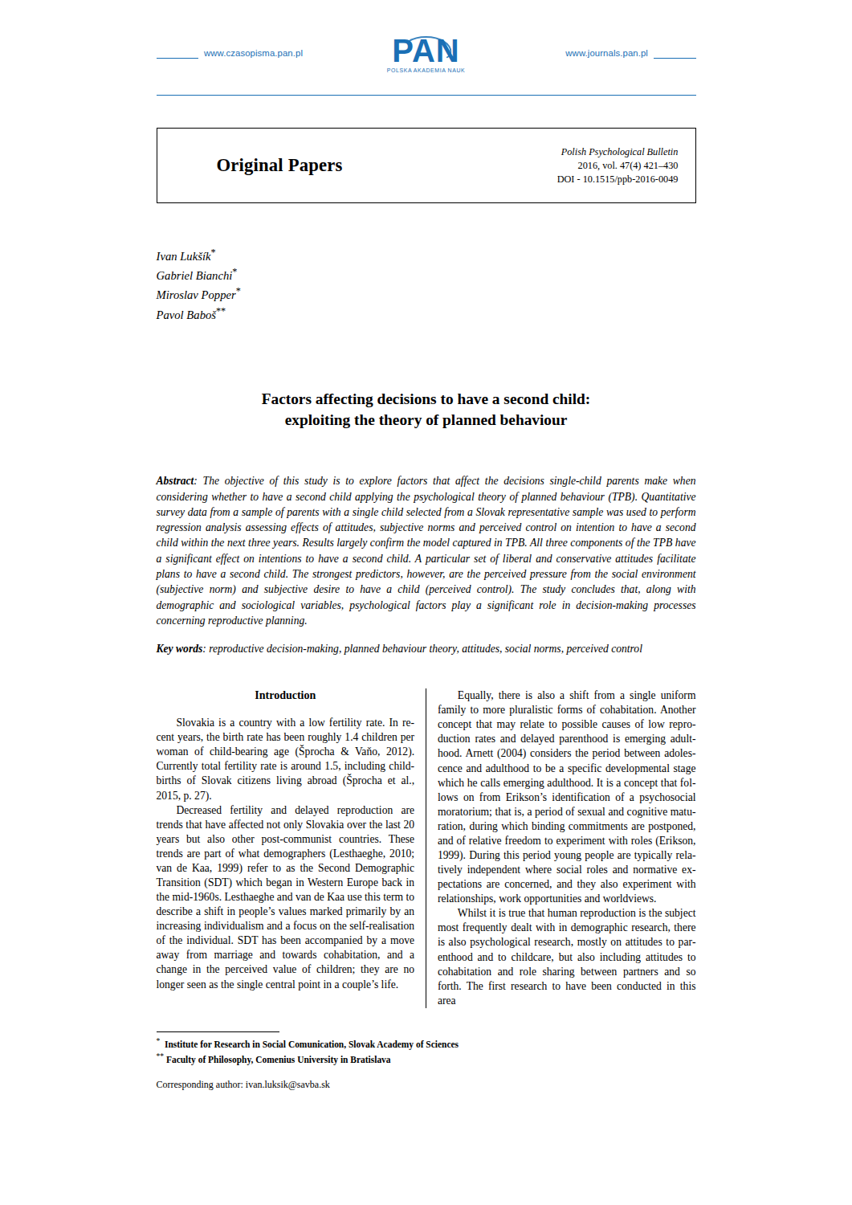www.czasopisma.pan.pl
PAN POLSKA AKADEMIA NAUK
www.journals.pan.pl
Original Papers
Polish Psychological Bulletin
2016, vol. 47(4) 421–430
DOI - 10.1515/ppb-2016-0049
Ivan Lukšík*
Gabriel Bianchi*
Miroslav Popper*
Pavol Baboš**
Factors affecting decisions to have a second child:
exploiting the theory of planned behaviour
Abstract: The objective of this study is to explore factors that affect the decisions single-child parents make when considering whether to have a second child applying the psychological theory of planned behaviour (TPB). Quantitative survey data from a sample of parents with a single child selected from a Slovak representative sample was used to perform regression analysis assessing effects of attitudes, subjective norms and perceived control on intention to have a second child within the next three years. Results largely confirm the model captured in TPB. All three components of the TPB have a significant effect on intentions to have a second child. A particular set of liberal and conservative attitudes facilitate plans to have a second child. The strongest predictors, however, are the perceived pressure from the social environment (subjective norm) and subjective desire to have a child (perceived control). The study concludes that, along with demographic and sociological variables, psychological factors play a significant role in decision-making processes concerning reproductive planning.
Key words: reproductive decision-making, planned behaviour theory, attitudes, social norms, perceived control
Introduction
Slovakia is a country with a low fertility rate. In recent years, the birth rate has been roughly 1.4 children per woman of child-bearing age (Šprocha & Vaňo, 2012). Currently total fertility rate is around 1.5, including childbirths of Slovak citizens living abroad (Šprocha et al., 2015, p. 27).
Decreased fertility and delayed reproduction are trends that have affected not only Slovakia over the last 20 years but also other post-communist countries. These trends are part of what demographers (Lesthaeghe, 2010; van de Kaa, 1999) refer to as the Second Demographic Transition (SDT) which began in Western Europe back in the mid-1960s. Lesthaeghe and van de Kaa use this term to describe a shift in people’s values marked primarily by an increasing individualism and a focus on the self-realisation of the individual. SDT has been accompanied by a move away from marriage and towards cohabitation, and a change in the perceived value of children; they are no longer seen as the single central point in a couple’s life.
Equally, there is also a shift from a single uniform family to more pluralistic forms of cohabitation. Another concept that may relate to possible causes of low reproduction rates and delayed parenthood is emerging adulthood. Arnett (2004) considers the period between adolescence and adulthood to be a specific developmental stage which he calls emerging adulthood. It is a concept that follows on from Erikson’s identification of a psychosocial moratorium; that is, a period of sexual and cognitive maturation, during which binding commitments are postponed, and of relative freedom to experiment with roles (Erikson, 1999). During this period young people are typically relatively independent where social roles and normative expectations are concerned, and they also experiment with relationships, work opportunities and worldviews.
Whilst it is true that human reproduction is the subject most frequently dealt with in demographic research, there is also psychological research, mostly on attitudes to parenthood and to childcare, but also including attitudes to cohabitation and role sharing between partners and so forth. The first research to have been conducted in this area
* Institute for Research in Social Comunication, Slovak Academy of Sciences
** Faculty of Philosophy, Comenius University in Bratislava
Corresponding author: ivan.luksik@savba.sk